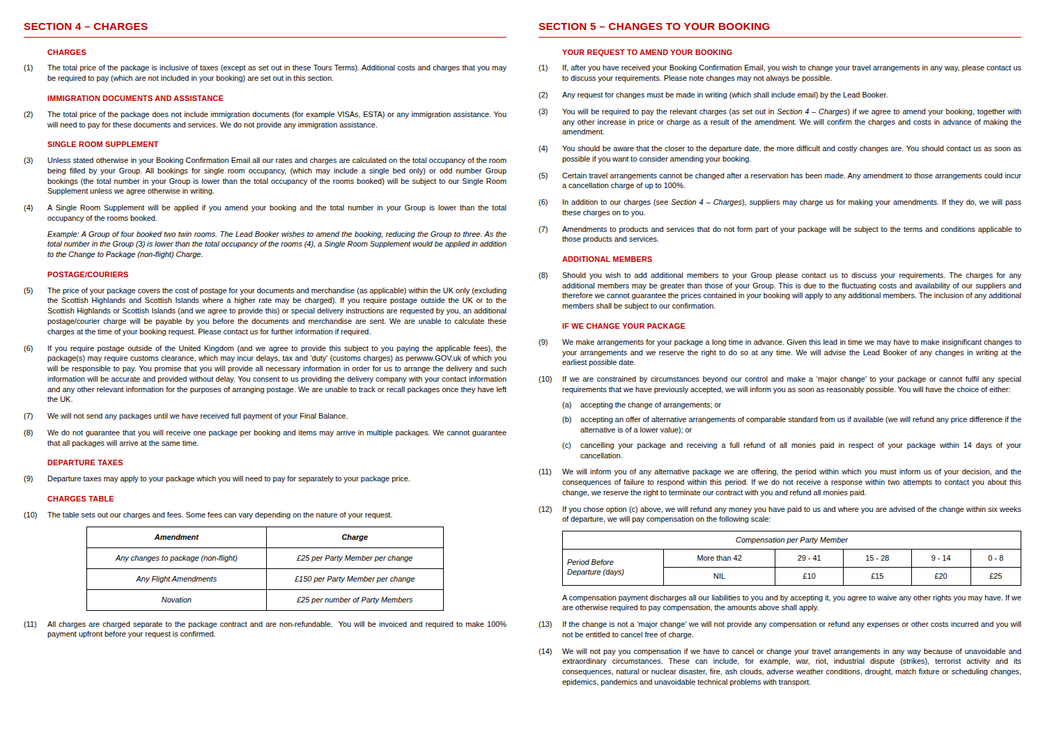SECTION 4 – CHARGES
CHARGES
(1) The total price of the package is inclusive of taxes (except as set out in these Tours Terms). Additional costs and charges that you may be required to pay (which are not included in your booking) are set out in this section.
IMMIGRATION DOCUMENTS AND ASSISTANCE
(2) The total price of the package does not include immigration documents (for example VISAs, ESTA) or any immigration assistance. You will need to pay for these documents and services. We do not provide any immigration assistance.
SINGLE ROOM SUPPLEMENT
(3) Unless stated otherwise in your Booking Confirmation Email all our rates and charges are calculated on the total occupancy of the room being filled by your Group. All bookings for single room occupancy, (which may include a single bed only) or odd number Group bookings (the total number in your Group is lower than the total occupancy of the rooms booked) will be subject to our Single Room Supplement unless we agree otherwise in writing.
(4) A Single Room Supplement will be applied if you amend your booking and the total number in your Group is lower than the total occupancy of the rooms booked.
Example: A Group of four booked two twin rooms. The Lead Booker wishes to amend the booking, reducing the Group to three. As the total number in the Group (3) is lower than the total occupancy of the rooms (4), a Single Room Supplement would be applied in addition to the Change to Package (non-flight) Charge.
POSTAGE/COURIERS
(5) The price of your package covers the cost of postage for your documents and merchandise (as applicable) within the UK only (excluding the Scottish Highlands and Scottish Islands where a higher rate may be charged). If you require postage outside the UK or to the Scottish Highlands or Scottish Islands (and we agree to provide this) or special delivery instructions are requested by you, an additional postage/courier charge will be payable by you before the documents and merchandise are sent. We are unable to calculate these charges at the time of your booking request. Please contact us for further information if required.
(6) If you require postage outside of the United Kingdom (and we agree to provide this subject to you paying the applicable fees), the package(s) may require customs clearance, which may incur delays, tax and ‘duty’ (customs charges) as perwww.GOV.uk of which you will be responsible to pay. You promise that you will provide all necessary information in order for us to arrange the delivery and such information will be accurate and provided without delay. You consent to us providing the delivery company with your contact information and any other relevant information for the purposes of arranging postage. We are unable to track or recall packages once they have left the UK.
(7) We will not send any packages until we have received full payment of your Final Balance.
(8) We do not guarantee that you will receive one package per booking and items may arrive in multiple packages. We cannot guarantee that all packages will arrive at the same time.
DEPARTURE TAXES
(9) Departure taxes may apply to your package which you will need to pay for separately to your package price.
CHARGES TABLE
(10) The table sets out our charges and fees. Some fees can vary depending on the nature of your request.
| Amendment | Charge |
| --- | --- |
| Any changes to package (non-flight) | £25 per Party Member per change |
| Any Flight Amendments | £150 per Party Member per change |
| Novation | £25 per number of Party Members |
(11) All charges are charged separate to the package contract and are non-refundable. You will be invoiced and required to make 100% payment upfront before your request is confirmed.
SECTION 5 – CHANGES TO YOUR BOOKING
YOUR REQUEST TO AMEND YOUR BOOKING
(1) If, after you have received your Booking Confirmation Email, you wish to change your travel arrangements in any way, please contact us to discuss your requirements. Please note changes may not always be possible.
(2) Any request for changes must be made in writing (which shall include email) by the Lead Booker.
(3) You will be required to pay the relevant charges (as set out in Section 4 – Charges) if we agree to amend your booking, together with any other increase in price or charge as a result of the amendment. We will confirm the charges and costs in advance of making the amendment.
(4) You should be aware that the closer to the departure date, the more difficult and costly changes are. You should contact us as soon as possible if you want to consider amending your booking.
(5) Certain travel arrangements cannot be changed after a reservation has been made. Any amendment to those arrangements could incur a cancellation charge of up to 100%.
(6) In addition to our charges (see Section 4 – Charges), suppliers may charge us for making your amendments. If they do, we will pass these charges on to you.
(7) Amendments to products and services that do not form part of your package will be subject to the terms and conditions applicable to those products and services.
ADDITIONAL MEMBERS
(8) Should you wish to add additional members to your Group please contact us to discuss your requirements. The charges for any additional members may be greater than those of your Group. This is due to the fluctuating costs and availability of our suppliers and therefore we cannot guarantee the prices contained in your booking will apply to any additional members. The inclusion of any additional members shall be subject to our confirmation.
IF WE CHANGE YOUR PACKAGE
(9) We make arrangements for your package a long time in advance. Given this lead in time we may have to make insignificant changes to your arrangements and we reserve the right to do so at any time. We will advise the Lead Booker of any changes in writing at the earliest possible date.
(10) If we are constrained by circumstances beyond our control and make a ‘major change’ to your package or cannot fulfil any special requirements that we have previously accepted, we will inform you as soon as reasonably possible. You will have the choice of either:
(a) accepting the change of arrangements; or
(b) accepting an offer of alternative arrangements of comparable standard from us if available (we will refund any price difference if the alternative is of a lower value); or
(c) cancelling your package and receiving a full refund of all monies paid in respect of your package within 14 days of your cancellation.
(11) We will inform you of any alternative package we are offering, the period within which you must inform us of your decision, and the consequences of failure to respond within this period. If we do not receive a response within two attempts to contact you about this change, we reserve the right to terminate our contract with you and refund all monies paid.
(12) If you chose option (c) above, we will refund any money you have paid to us and where you are advised of the change within six weeks of departure, we will pay compensation on the following scale:
| Compensation per Party Member |
| Period Before Departure (days) | More than 42 | 29 - 41 | 15 - 28 | 9 - 14 | 0 - 8 |
| NIL | £10 | £15 | £20 | £25 |
A compensation payment discharges all our liabilities to you and by accepting it, you agree to waive any other rights you may have. If we are otherwise required to pay compensation, the amounts above shall apply.
(13) If the change is not a ‘major change’ we will not provide any compensation or refund any expenses or other costs incurred and you will not be entitled to cancel free of charge.
(14) We will not pay you compensation if we have to cancel or change your travel arrangements in any way because of unavoidable and extraordinary circumstances. These can include, for example, war, riot, industrial dispute (strikes), terrorist activity and its consequences, natural or nuclear disaster, fire, ash clouds, adverse weather conditions, drought, match fixture or scheduling changes, epidemics, pandemics and unavoidable technical problems with transport.